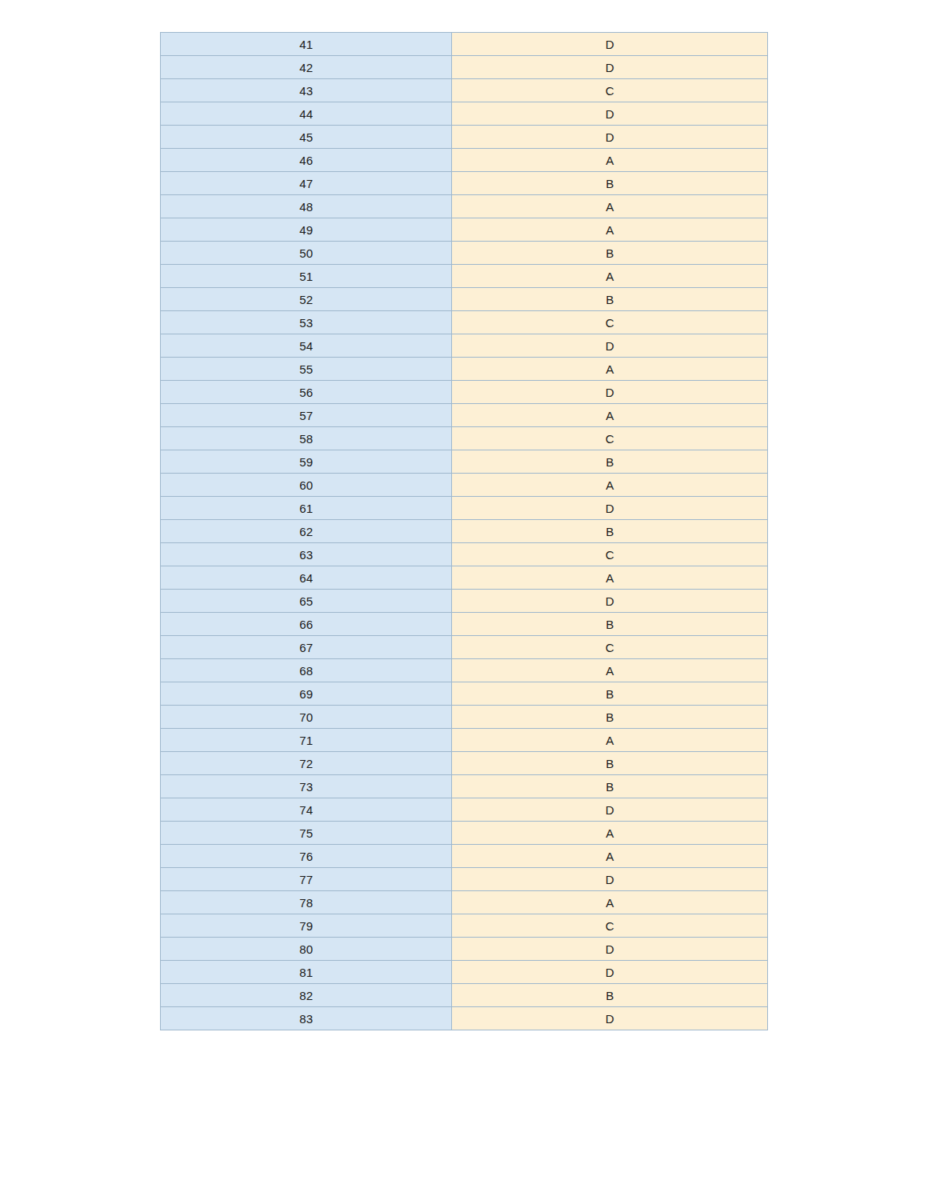| 41 | D |
| 42 | D |
| 43 | C |
| 44 | D |
| 45 | D |
| 46 | A |
| 47 | B |
| 48 | A |
| 49 | A |
| 50 | B |
| 51 | A |
| 52 | B |
| 53 | C |
| 54 | D |
| 55 | A |
| 56 | D |
| 57 | A |
| 58 | C |
| 59 | B |
| 60 | A |
| 61 | D |
| 62 | B |
| 63 | C |
| 64 | A |
| 65 | D |
| 66 | B |
| 67 | C |
| 68 | A |
| 69 | B |
| 70 | B |
| 71 | A |
| 72 | B |
| 73 | B |
| 74 | D |
| 75 | A |
| 76 | A |
| 77 | D |
| 78 | A |
| 79 | C |
| 80 | D |
| 81 | D |
| 82 | B |
| 83 | D |